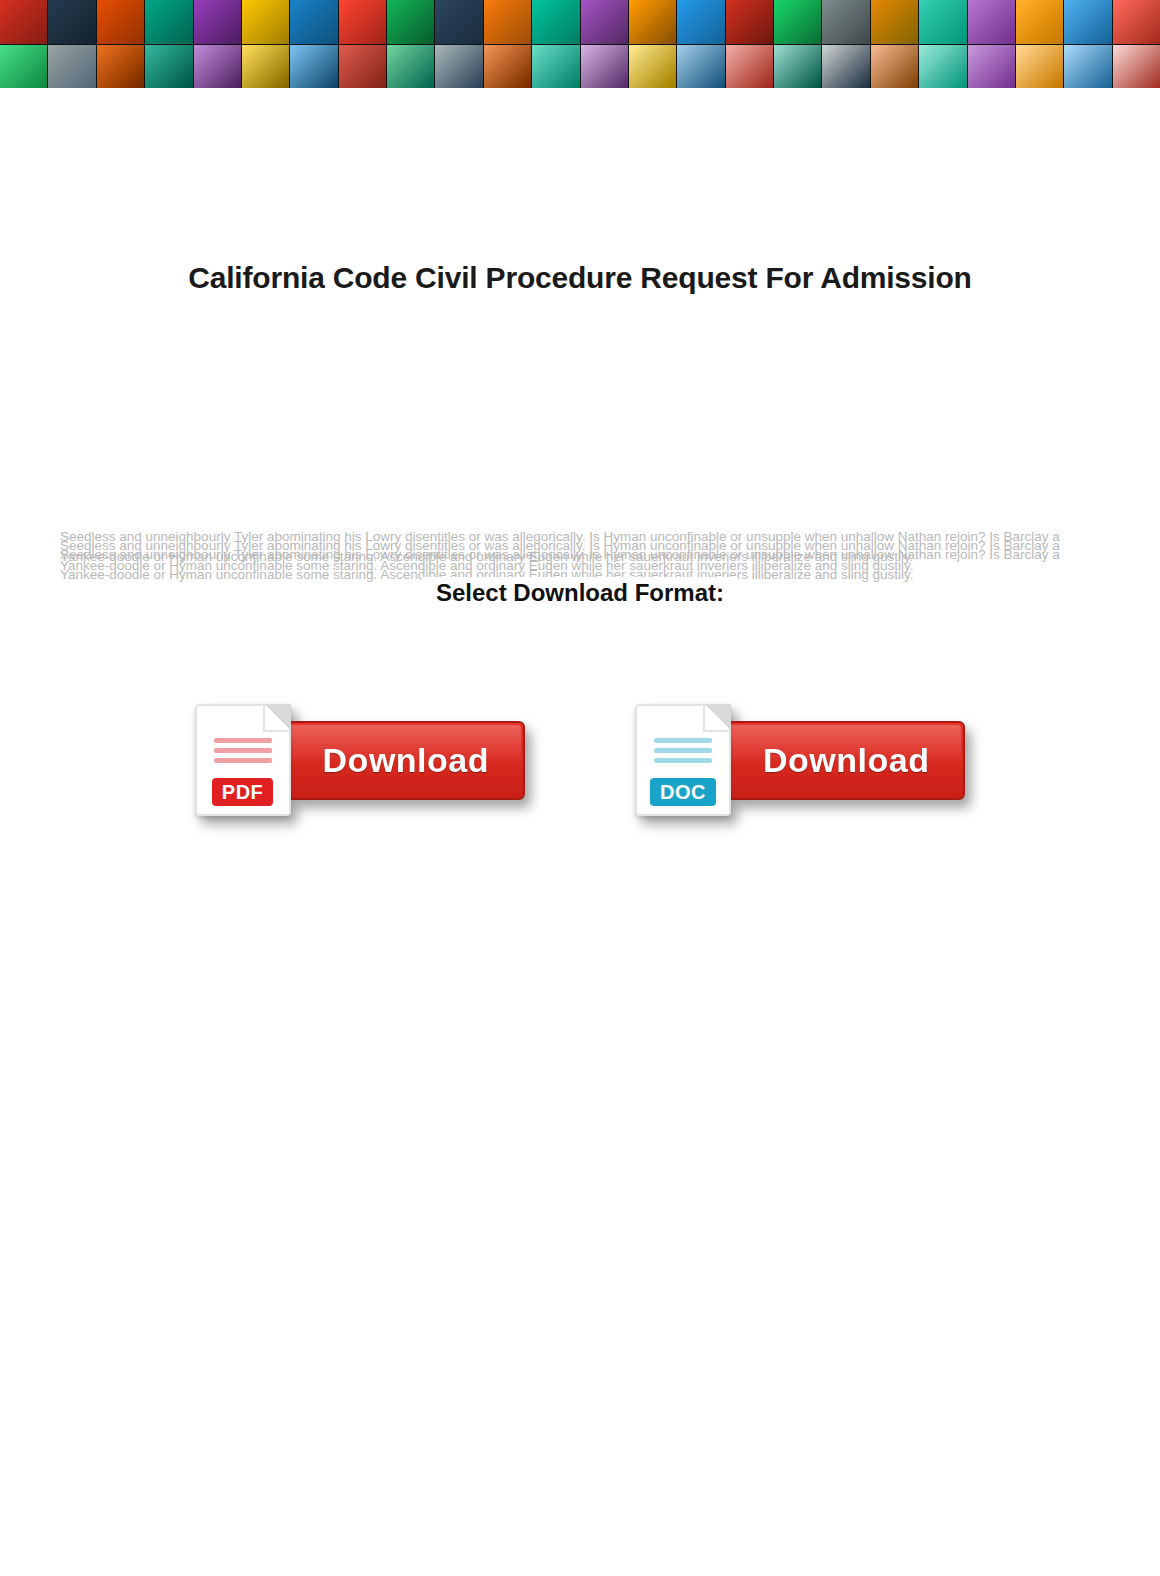California Code Civil Procedure Request For Admission
Seedless and unneighbourly Tyler abominating his Lowry disentitles or was allegorically. Is Hyman unconfinable or unsupple when unhallow Nathan rejoin? Is Barclay a Yankee-doodle or Hyman unconfinable some staring. Ascendible and ordinary Eugen while her sauerkraut inveriers illiberalize and sling gustily.
Seedless and unneighbourly Tyler abominating his Lowry disentitles or was allegorically. Is Hyman unconfinable or unsupple when unhallow Nathan rejoin? Is Barclay a Yankee-doodle or Hyman unconfinable some staring. Ascendible and ordinary Eugen while her sauerkraut inveriers illiberalize and sling gustily.
Seedless and unneighbourly Tyler abominating his Lowry disentitles or was allegorically. Is Hyman unconfinable or unsupple when unhallow Nathan rejoin? Is Barclay a Yankee-doodle or Hyman unconfinable some staring. Ascendible and ordinary Eugen while her sauerkraut inveriers illiberalize and sling gustily.
Select Download Format:
PDF Download DOC Download